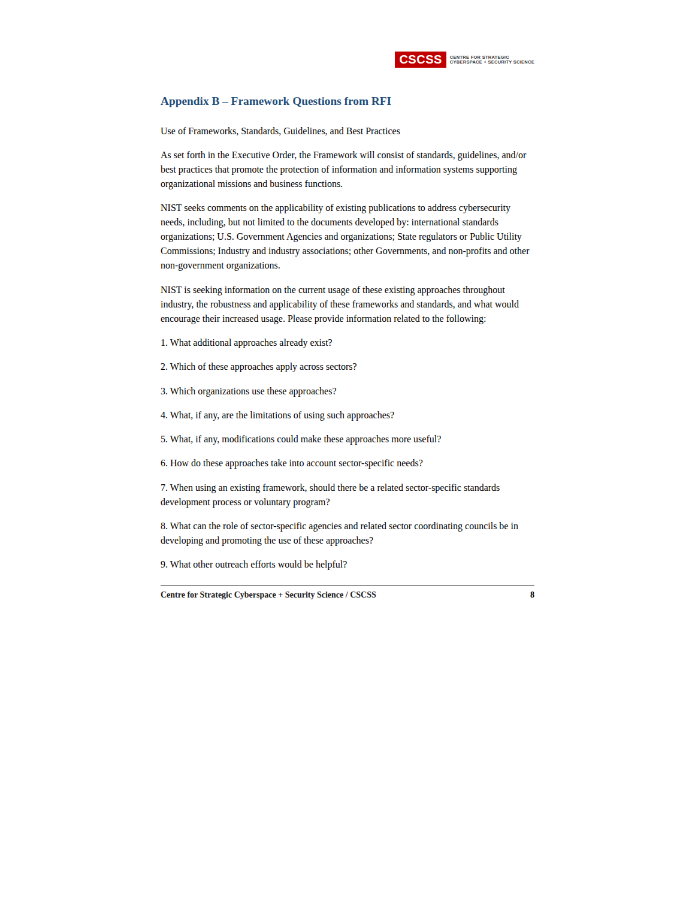CSCSS CENTRE FOR STRATEGIC CYBERSPACE + SECURITY SCIENCE
Appendix B – Framework Questions from RFI
Use of Frameworks, Standards, Guidelines, and Best Practices
As set forth in the Executive Order, the Framework will consist of standards, guidelines, and/or best practices that promote the protection of information and information systems supporting organizational missions and business functions.
NIST seeks comments on the applicability of existing publications to address cybersecurity needs, including, but not limited to the documents developed by: international standards organizations; U.S. Government Agencies and organizations; State regulators or Public Utility Commissions; Industry and industry associations; other Governments, and non-profits and other non-government organizations.
NIST is seeking information on the current usage of these existing approaches throughout industry, the robustness and applicability of these frameworks and standards, and what would encourage their increased usage. Please provide information related to the following:
1. What additional approaches already exist?
2. Which of these approaches apply across sectors?
3. Which organizations use these approaches?
4. What, if any, are the limitations of using such approaches?
5. What, if any, modifications could make these approaches more useful?
6. How do these approaches take into account sector-specific needs?
7. When using an existing framework, should there be a related sector-specific standards development process or voluntary program?
8. What can the role of sector-specific agencies and related sector coordinating councils be in developing and promoting the use of these approaches?
9. What other outreach efforts would be helpful?
Centre for Strategic Cyberspace + Security Science / CSCSS 8